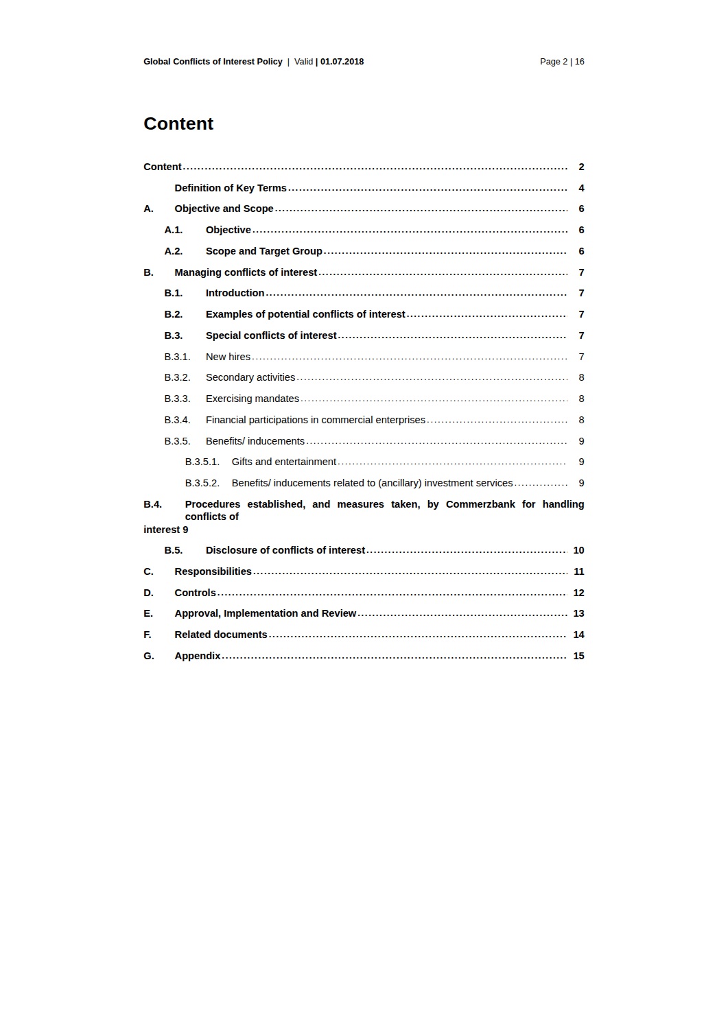Global Conflicts of Interest Policy | Valid | 01.07.2018
Page 2 | 16
Content
Content .................................................................................................................................................. 2
Definition of Key Terms ............................................................................................................................. 4
A. Objective and Scope .............................................................................................................................. 6
A.1. Objective ................................................................................................................................. 6
A.2. Scope and Target Group ............................................................................................................. 6
B. Managing conflicts of interest ................................................................................................................. 7
B.1. Introduction ............................................................................................................................. 7
B.2. Examples of potential conflicts of interest ................................................................................. 7
B.3. Special conflicts of interest ....................................................................................................... 7
B.3.1. New hires ............................................................................................................................. 7
B.3.2. Secondary activities ............................................................................................................. 8
B.3.3. Exercising mandates ............................................................................................................. 8
B.3.4. Financial participations in commercial enterprises ............................................................. 8
B.3.5. Benefits/ inducements ......................................................................................................... 9
B.3.5.1. Gifts and entertainment ................................................................................................. 9
B.3.5.2. Benefits/ inducements related to (ancillary) investment services .................................................. 9
B.4. Procedures established, and measures taken, by Commerzbank for handling conflicts of
interest 9
B.5. Disclosure of conflicts of interest ................................................................................................. 10
C. Responsibilities ......................................................................................................................... 11
D. Controls ..................................................................................................................................... 12
E. Approval, Implementation and Review ............................................................................................. 13
F. Related documents ................................................................................................................. 14
G. Appendix ................................................................................................................................... 15